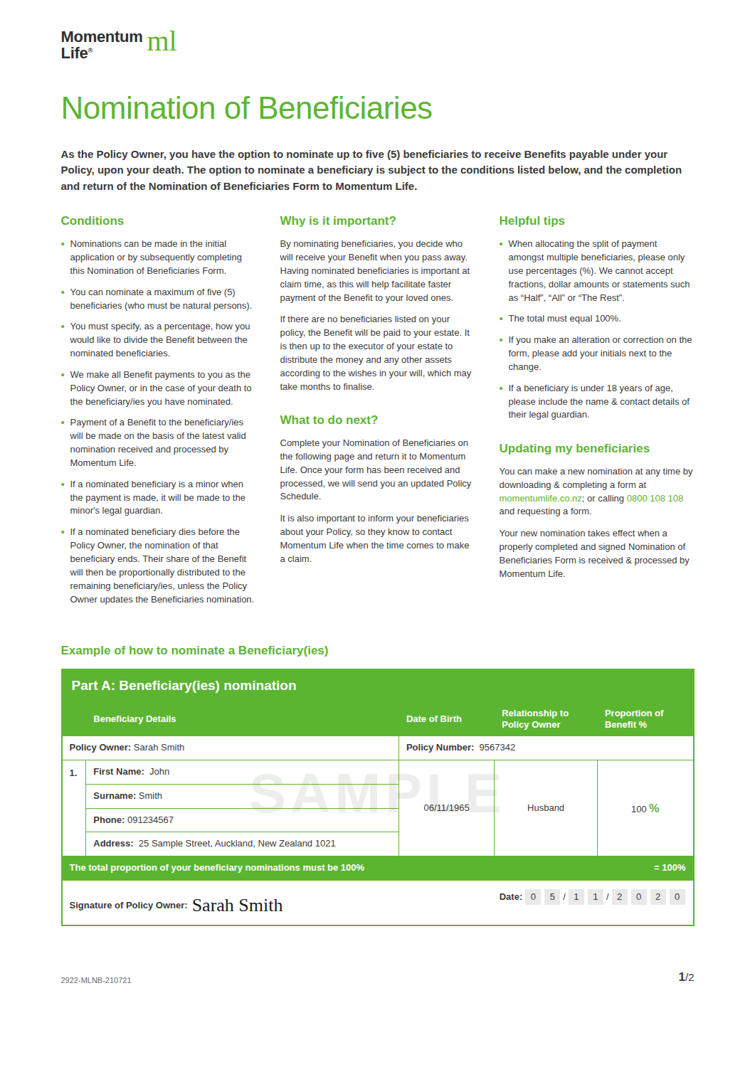Momentum
Life®
ml
Nomination of Beneficiaries
As the Policy Owner, you have the option to nominate up to five (5) beneficiaries to receive Benefits payable under your Policy, upon your death. The option to nominate a beneficiary is subject to the conditions listed below, and the completion and return of the Nomination of Beneficiaries Form to Momentum Life.
Conditions
Nominations can be made in the initial application or by subsequently completing this Nomination of Beneficiaries Form.
You can nominate a maximum of five (5) beneficiaries (who must be natural persons).
You must specify, as a percentage, how you would like to divide the Benefit between the nominated beneficiaries.
We make all Benefit payments to you as the Policy Owner, or in the case of your death to the beneficiary/ies you have nominated.
Payment of a Benefit to the beneficiary/ies will be made on the basis of the latest valid nomination received and processed by Momentum Life.
If a nominated beneficiary is a minor when the payment is made, it will be made to the minor's legal guardian.
If a nominated beneficiary dies before the Policy Owner, the nomination of that beneficiary ends. Their share of the Benefit will then be proportionally distributed to the remaining beneficiary/ies, unless the Policy Owner updates the Beneficiaries nomination.
Why is it important?
By nominating beneficiaries, you decide who will receive your Benefit when you pass away. Having nominated beneficiaries is important at claim time, as this will help facilitate faster payment of the Benefit to your loved ones.
If there are no beneficiaries listed on your policy, the Benefit will be paid to your estate. It is then up to the executor of your estate to distribute the money and any other assets according to the wishes in your will, which may take months to finalise.
What to do next?
Complete your Nomination of Beneficiaries on the following page and return it to Momentum Life. Once your form has been received and processed, we will send you an updated Policy Schedule.
It is also important to inform your beneficiaries about your Policy, so they know to contact Momentum Life when the time comes to make a claim.
Helpful tips
When allocating the split of payment amongst multiple beneficiaries, please only use percentages (%). We cannot accept fractions, dollar amounts or statements such as “Half”, “All” or “The Rest”.
The total must equal 100%.
If you make an alteration or correction on the form, please add your initials next to the change.
If a beneficiary is under 18 years of age, please include the name & contact details of their legal guardian.
Updating my beneficiaries
You can make a new nomination at any time by downloading & completing a form at momentumlife.co.nz; or calling 0800 108 108 and requesting a form.
Your new nomination takes effect when a properly completed and signed Nomination of Beneficiaries Form is received & processed by Momentum Life.
Example of how to nominate a Beneficiary(ies)
SAMPLE
Part A: Beneficiary(ies) nomination
| Policy Owner: Sarah Smith | Policy Number: 9567342 |
| | Beneficiary Details | Date of Birth | Relationship to Policy Owner | Proportion of Benefit % |
| 1. | First Name: John | 06/11/1965 | Husband | 100 % |
| Surname: Smith |
| Phone: 091234567 |
| Address: 25 Sample Street, Auckland, New Zealand 1021 |
| The total proportion of your beneficiary nominations must be 100% | = 100% |
| Signature of Policy Owner: Sarah Smith Date: 0 5 / 1 1 / 2 0 2 0 |
2922-MLNB-210721
1/2